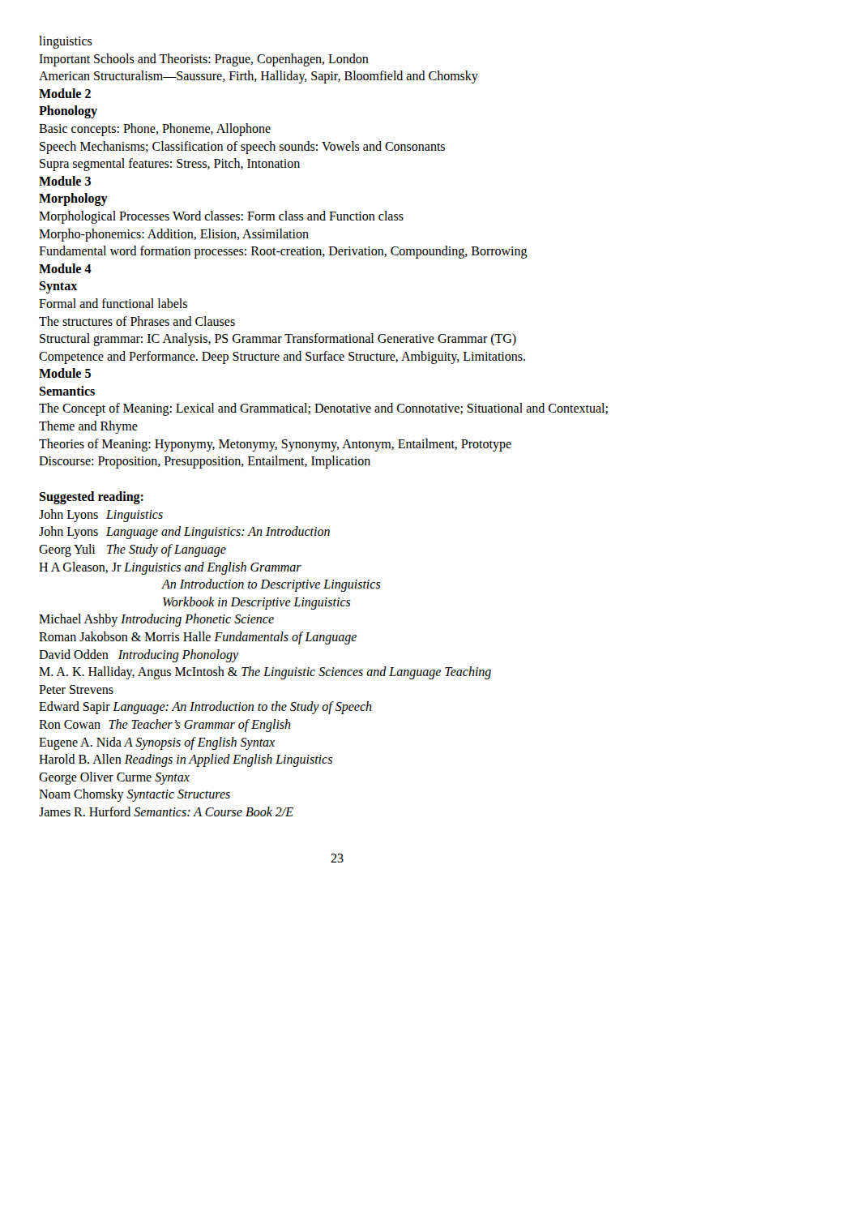linguistics
Important Schools and Theorists: Prague, Copenhagen, London
American Structuralism—Saussure, Firth, Halliday, Sapir, Bloomfield and Chomsky
Module 2
Phonology
Basic concepts: Phone, Phoneme, Allophone
Speech Mechanisms; Classification of speech sounds: Vowels and Consonants
Supra segmental features: Stress, Pitch, Intonation
Module 3
Morphology
Morphological Processes Word classes: Form class and Function class
Morpho-phonemics: Addition, Elision, Assimilation
Fundamental word formation processes: Root-creation, Derivation, Compounding, Borrowing
Module 4
Syntax
Formal and functional labels
The structures of Phrases and Clauses
Structural grammar: IC Analysis, PS Grammar Transformational Generative Grammar (TG)
Competence and Performance. Deep Structure and Surface Structure, Ambiguity, Limitations.
Module 5
Semantics
The Concept of Meaning: Lexical and Grammatical; Denotative and Connotative; Situational and Contextual; Theme and Rhyme
Theories of Meaning: Hyponymy, Metonymy, Synonymy, Antonym, Entailment, Prototype
Discourse: Proposition, Presupposition, Entailment, Implication
Suggested reading:
| John Lyons | Linguistics |
| John Lyons | Language and Linguistics: An Introduction |
| Georg Yuli | The Study of Language |
H A Gleason, Jr Linguistics and English Grammar
An Introduction to Descriptive Linguistics
Workbook in Descriptive Linguistics
Michael Ashby Introducing Phonetic Science
Roman Jakobson & Morris Halle Fundamentals of Language
David Odden Introducing Phonology
M. A. K. Halliday, Angus McIntosh & The Linguistic Sciences and Language Teaching
Peter Strevens
Edward Sapir Language: An Introduction to the Study of Speech
| Ron Cowan | The Teacher’s Grammar of English |
Eugene A. Nida A Synopsis of English Syntax
Harold B. Allen Readings in Applied English Linguistics
George Oliver Curme Syntax
Noam Chomsky Syntactic Structures
James R. Hurford Semantics: A Course Book 2/E
23